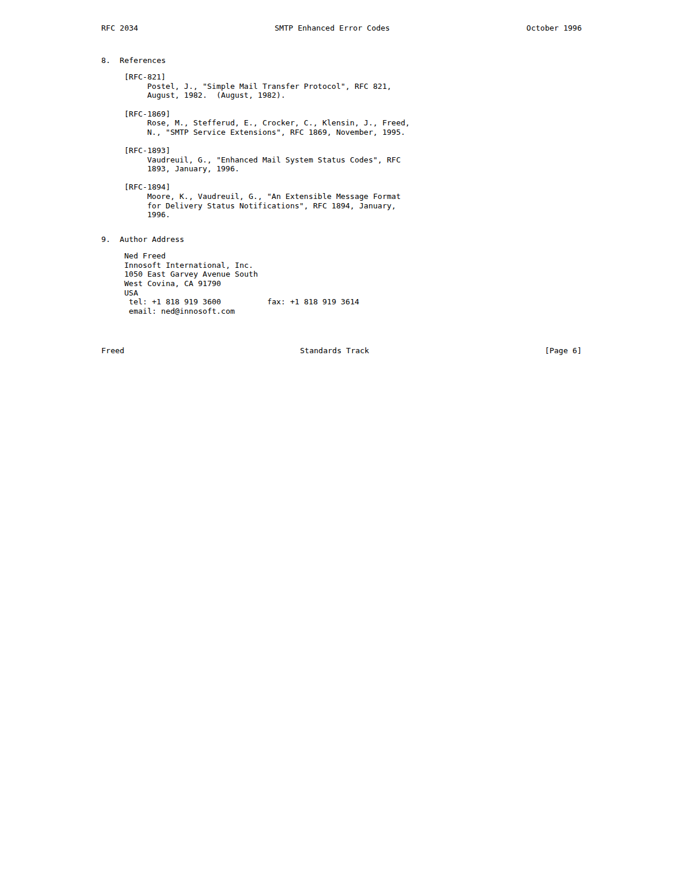RFC 2034 SMTP Enhanced Error Codes October 1996
8. References
[RFC-821]
Postel, J., "Simple Mail Transfer Protocol", RFC 821,
August, 1982. (August, 1982).
[RFC-1869]
Rose, M., Stefferud, E., Crocker, C., Klensin, J., Freed,
N., "SMTP Service Extensions", RFC 1869, November, 1995.
[RFC-1893]
Vaudreuil, G., "Enhanced Mail System Status Codes", RFC
1893, January, 1996.
[RFC-1894]
Moore, K., Vaudreuil, G., "An Extensible Message Format
for Delivery Status Notifications", RFC 1894, January,
1996.
9. Author Address
Ned Freed Innosoft International, Inc. 1050 East Garvey Avenue South West Covina, CA 91790 USA tel: +1 818 919 3600 fax: +1 818 919 3614 email: ned@innosoft.com
Freed Standards Track [Page 6]